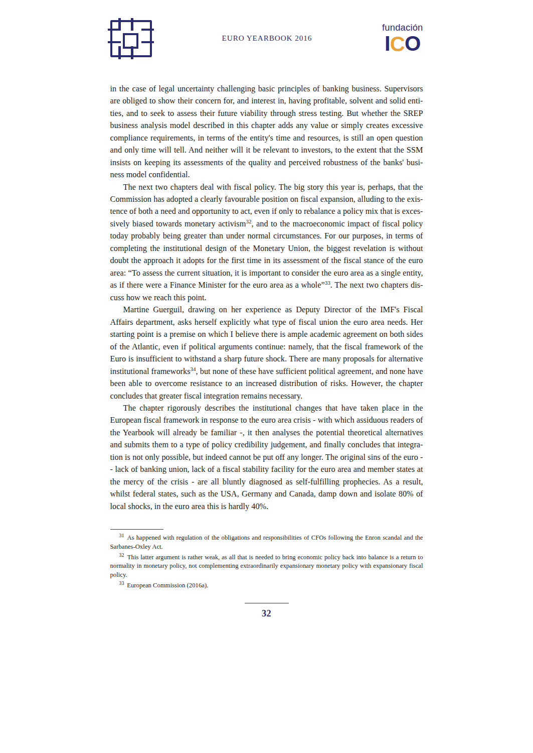EURO YEARBOOK 2016
fundación
ICO
in the case of legal uncertainty challenging basic principles of banking business. Supervisors are obliged to show their concern for, and interest in, having profitable, solvent and solid entities, and to seek to assess their future viability through stress testing. But whether the SREP business analysis model described in this chapter adds any value or simply creates excessive compliance requirements, in terms of the entity's time and resources, is still an open question and only time will tell. And neither will it be relevant to investors, to the extent that the SSM insists on keeping its assessments of the quality and perceived robustness of the banks' business model confidential.
The next two chapters deal with fiscal policy. The big story this year is, perhaps, that the Commission has adopted a clearly favourable position on fiscal expansion, alluding to the existence of both a need and opportunity to act, even if only to rebalance a policy mix that is excessively biased towards monetary activism32, and to the macroeconomic impact of fiscal policy today probably being greater than under normal circumstances. For our purposes, in terms of completing the institutional design of the Monetary Union, the biggest revelation is without doubt the approach it adopts for the first time in its assessment of the fiscal stance of the euro area: “To assess the current situation, it is important to consider the euro area as a single entity, as if there were a Finance Minister for the euro area as a whole”33. The next two chapters discuss how we reach this point.
Martine Guerguil, drawing on her experience as Deputy Director of the IMF's Fiscal Affairs department, asks herself explicitly what type of fiscal union the euro area needs. Her starting point is a premise on which I believe there is ample academic agreement on both sides of the Atlantic, even if political arguments continue: namely, that the fiscal framework of the Euro is insufficient to withstand a sharp future shock. There are many proposals for alternative institutional frameworks34, but none of these have sufficient political agreement, and none have been able to overcome resistance to an increased distribution of risks. However, the chapter concludes that greater fiscal integration remains necessary.
The chapter rigorously describes the institutional changes that have taken place in the European fiscal framework in response to the euro area crisis - with which assiduous readers of the Yearbook will already be familiar -, it then analyses the potential theoretical alternatives and submits them to a type of policy credibility judgement, and finally concludes that integration is not only possible, but indeed cannot be put off any longer. The original sins of the euro - - lack of banking union, lack of a fiscal stability facility for the euro area and member states at the mercy of the crisis - are all bluntly diagnosed as self-fulfilling prophecies. As a result, whilst federal states, such as the USA, Germany and Canada, damp down and isolate 80% of local shocks, in the euro area this is hardly 40%.
31 As happened with regulation of the obligations and responsibilities of CFOs following the Enron scandal and the Sarbanes-Oxley Act.
32 This latter argument is rather weak, as all that is needed to bring economic policy back into balance is a return to normality in monetary policy, not complementing extraordinarily expansionary monetary policy with expansionary fiscal policy.
33 European Commission (2016a).
32